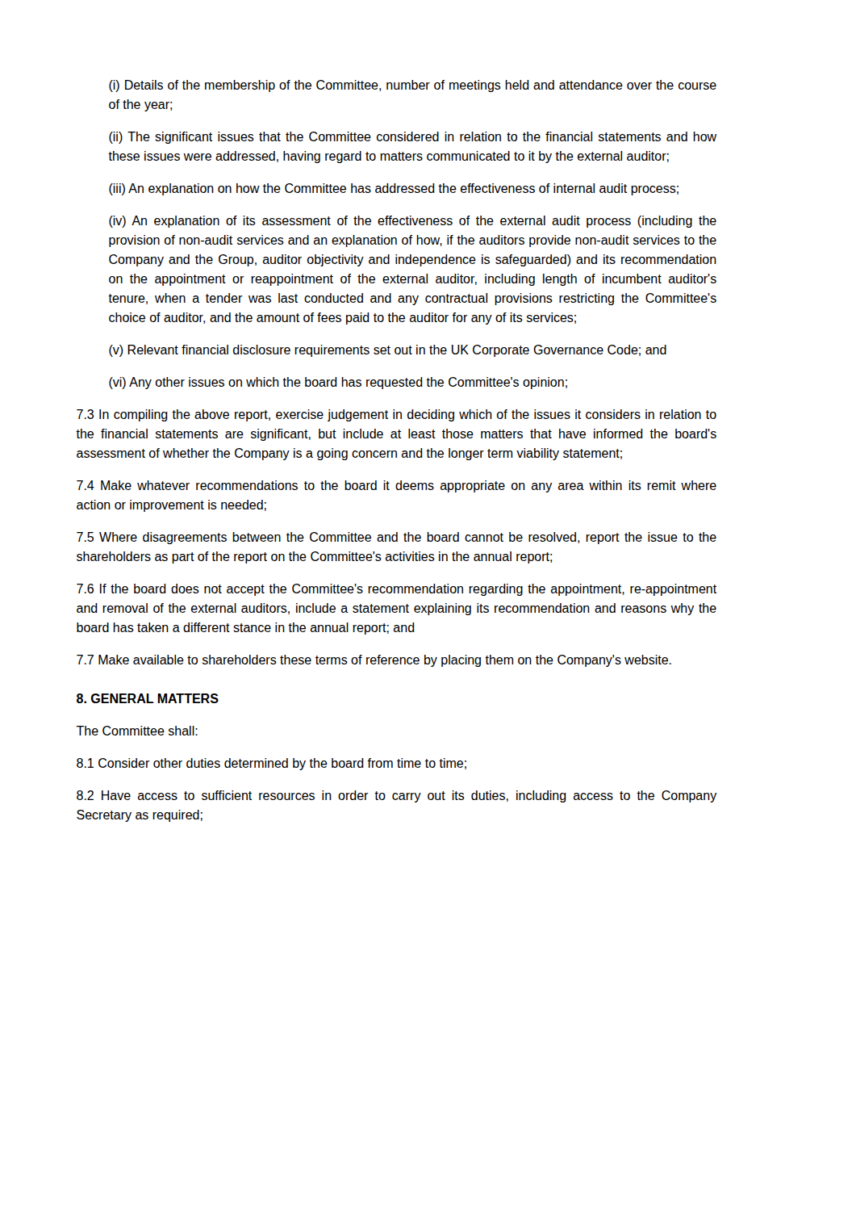(i) Details of the membership of the Committee, number of meetings held and attendance over the course of the year;
(ii) The significant issues that the Committee considered in relation to the financial statements and how these issues were addressed, having regard to matters communicated to it by the external auditor;
(iii) An explanation on how the Committee has addressed the effectiveness of internal audit process;
(iv) An explanation of its assessment of the effectiveness of the external audit process (including the provision of non-audit services and an explanation of how, if the auditors provide non-audit services to the Company and the Group, auditor objectivity and independence is safeguarded) and its recommendation on the appointment or reappointment of the external auditor, including length of incumbent auditor's tenure, when a tender was last conducted and any contractual provisions restricting the Committee's choice of auditor, and the amount of fees paid to the auditor for any of its services;
(v) Relevant financial disclosure requirements set out in the UK Corporate Governance Code; and
(vi) Any other issues on which the board has requested the Committee's opinion;
7.3 In compiling the above report, exercise judgement in deciding which of the issues it considers in relation to the financial statements are significant, but include at least those matters that have informed the board's assessment of whether the Company is a going concern and the longer term viability statement;
7.4 Make whatever recommendations to the board it deems appropriate on any area within its remit where action or improvement is needed;
7.5 Where disagreements between the Committee and the board cannot be resolved, report the issue to the shareholders as part of the report on the Committee's activities in the annual report;
7.6 If the board does not accept the Committee's recommendation regarding the appointment, re-appointment and removal of the external auditors, include a statement explaining its recommendation and reasons why the board has taken a different stance in the annual report; and
7.7 Make available to shareholders these terms of reference by placing them on the Company's website.
8. GENERAL MATTERS
The Committee shall:
8.1 Consider other duties determined by the board from time to time;
8.2 Have access to sufficient resources in order to carry out its duties, including access to the Company Secretary as required;